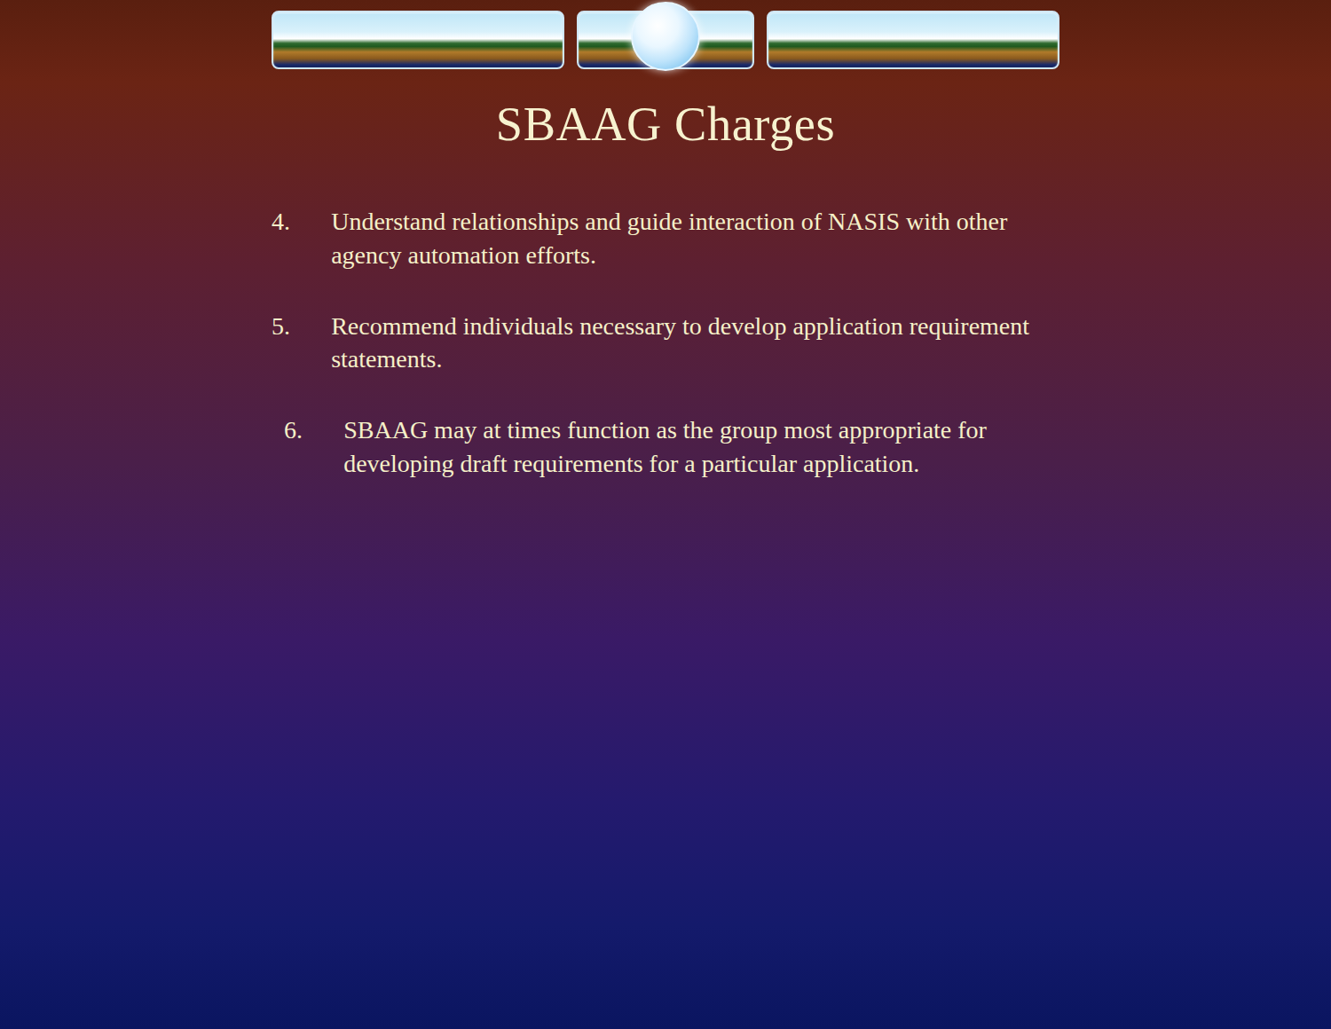SBAAG Charges
4. Understand relationships and guide interaction of NASIS with other agency automation efforts.
5. Recommend individuals necessary to develop application requirement statements.
6. SBAAG may at times function as the group most appropriate for developing draft requirements for a particular application.